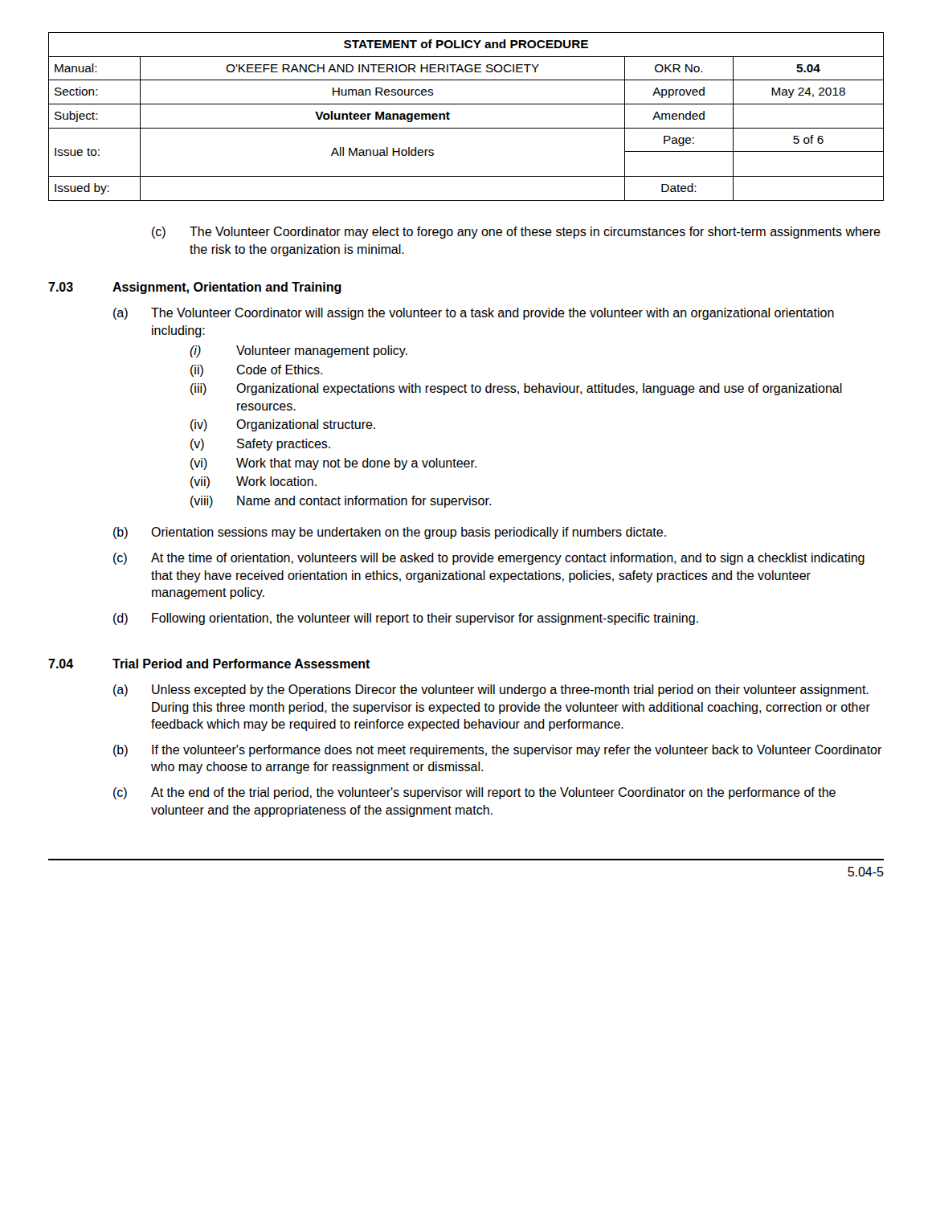| STATEMENT of POLICY and PROCEDURE |
| Manual: | O'KEEFE RANCH AND INTERIOR HERITAGE SOCIETY | OKR No. | 5.04 |
| Section: | Human Resources | Approved | May 24, 2018 |
| Subject: | Volunteer Management | Amended | |
| Issue to: | All Manual Holders | Page: | 5 of 6 |
| Issued by: | | Dated: | |
(c)
The Volunteer Coordinator may elect to forego any one of these steps in circumstances for short-term assignments where the risk to the organization is minimal.
7.03
Assignment, Orientation and Training
(a)
The Volunteer Coordinator will assign the volunteer to a task and provide the volunteer with an organizational orientation including:
(i)
Volunteer management policy.
(ii)
Code of Ethics.
(iii)
Organizational expectations with respect to dress, behaviour, attitudes, language and use of organizational resources.
(iv)
Organizational structure.
(v)
Safety practices.
(vi)
Work that may not be done by a volunteer.
(vii)
Work location.
(viii)
Name and contact information for supervisor.
(b)
Orientation sessions may be undertaken on the group basis periodically if numbers dictate.
(c)
At the time of orientation, volunteers will be asked to provide emergency contact information, and to sign a checklist indicating that they have received orientation in ethics, organizational expectations, policies, safety practices and the volunteer management policy.
(d)
Following orientation, the volunteer will report to their supervisor for assignment-specific training.
7.04
Trial Period and Performance Assessment
(a)
Unless excepted by the Operations Direcor the volunteer will undergo a three-month trial period on their volunteer assignment. During this three month period, the supervisor is expected to provide the volunteer with additional coaching, correction or other feedback which may be required to reinforce expected behaviour and performance.
(b)
If the volunteer's performance does not meet requirements, the supervisor may refer the volunteer back to Volunteer Coordinator who may choose to arrange for reassignment or dismissal.
(c)
At the end of the trial period, the volunteer's supervisor will report to the Volunteer Coordinator on the performance of the volunteer and the appropriateness of the assignment match.
5.04-5